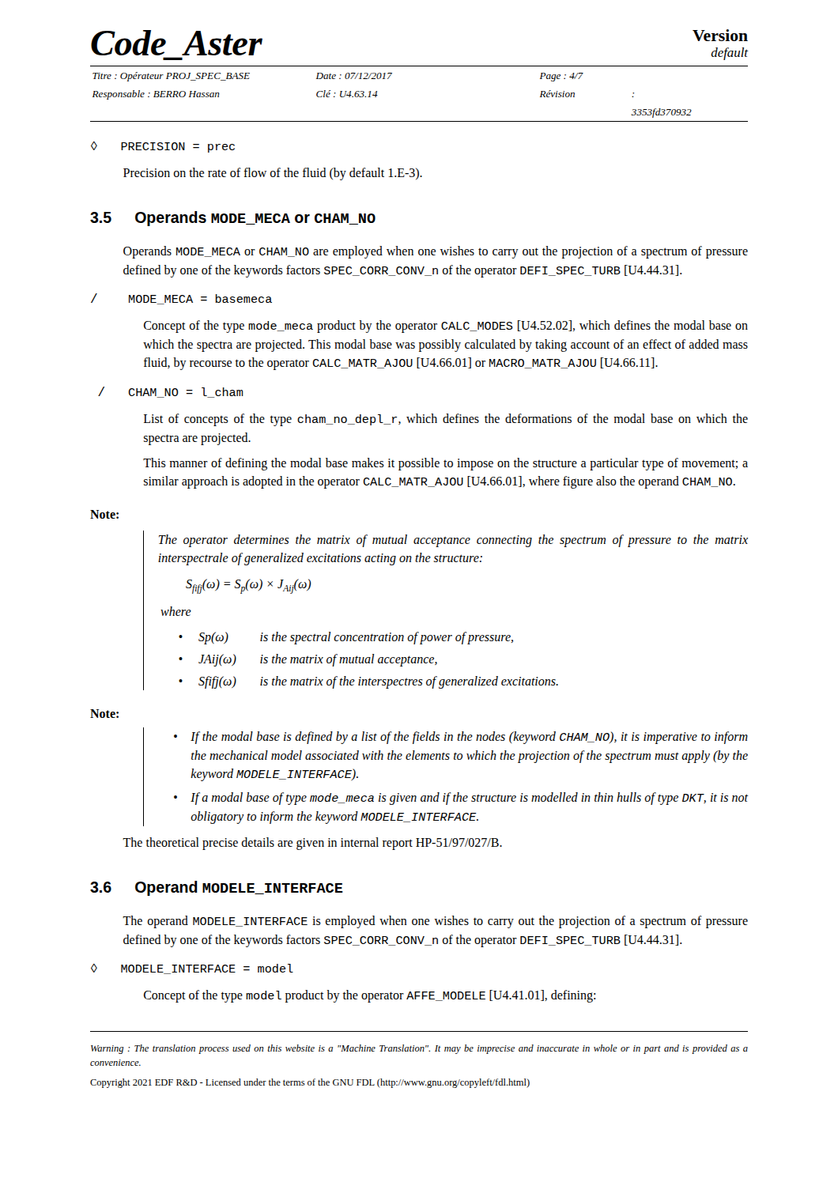Versiondefault
Code_Aster
| Titre : Opérateur PROJ_SPEC_BASE | Date : 07/12/2017 | Page : 4/7 |
| Responsable : BERRO Hassan | Clé : U4.63.14 | Révision | : |
| | | | 3353fd370932 |
◊ PRECISION = prec
Precision on the rate of flow of the fluid (by default 1.E-3).
3.5 Operands MODE_MECA or CHAM_NO
Operands MODE_MECA or CHAM_NO are employed when one wishes to carry out the projection of a spectrum of pressure defined by one of the keywords factors SPEC_CORR_CONV_n of the operator DEFI_SPEC_TURB [U4.44.31].
/ MODE_MECA = basemeca
Concept of the type mode_meca product by the operator CALC_MODES [U4.52.02], which defines the modal base on which the spectra are projected. This modal base was possibly calculated by taking account of an effect of added mass fluid, by recourse to the operator CALC_MATR_AJOU [U4.66.01] or MACRO_MATR_AJOU [U4.66.11].
/ CHAM_NO = l_cham
List of concepts of the type cham_no_depl_r, which defines the deformations of the modal base on which the spectra are projected.
This manner of defining the modal base makes it possible to impose on the structure a particular type of movement; a similar approach is adopted in the operator CALC_MATR_AJOU [U4.66.01], where figure also the operand CHAM_NO.
Note:
The operator determines the matrix of mutual acceptance connecting the spectrum of pressure to the matrix interspectrale of generalized excitations acting on the structure:
Sfifj(ω) = Sp(ω) × JAij(ω)
where
Sp(ω) is the spectral concentration of power of pressure,
JAij(ω) is the matrix of mutual acceptance,
Sfifj(ω) is the matrix of the interspectres of generalized excitations.
Note:
If the modal base is defined by a list of the fields in the nodes (keyword CHAM_NO), it is imperative to inform the mechanical model associated with the elements to which the projection of the spectrum must apply (by the keyword MODELE_INTERFACE).
If a modal base of type mode_meca is given and if the structure is modelled in thin hulls of type DKT, it is not obligatory to inform the keyword MODELE_INTERFACE.
The theoretical precise details are given in internal report HP-51/97/027/B.
3.6 Operand MODELE_INTERFACE
The operand MODELE_INTERFACE is employed when one wishes to carry out the projection of a spectrum of pressure defined by one of the keywords factors SPEC_CORR_CONV_n of the operator DEFI_SPEC_TURB [U4.44.31].
◊ MODELE_INTERFACE = model
Concept of the type model product by the operator AFFE_MODELE [U4.41.01], defining:
Warning : The translation process used on this website is a "Machine Translation". It may be imprecise and inaccurate in whole or in part and is provided as a convenience.
Copyright 2021 EDF R&D - Licensed under the terms of the GNU FDL (http://www.gnu.org/copyleft/fdl.html)